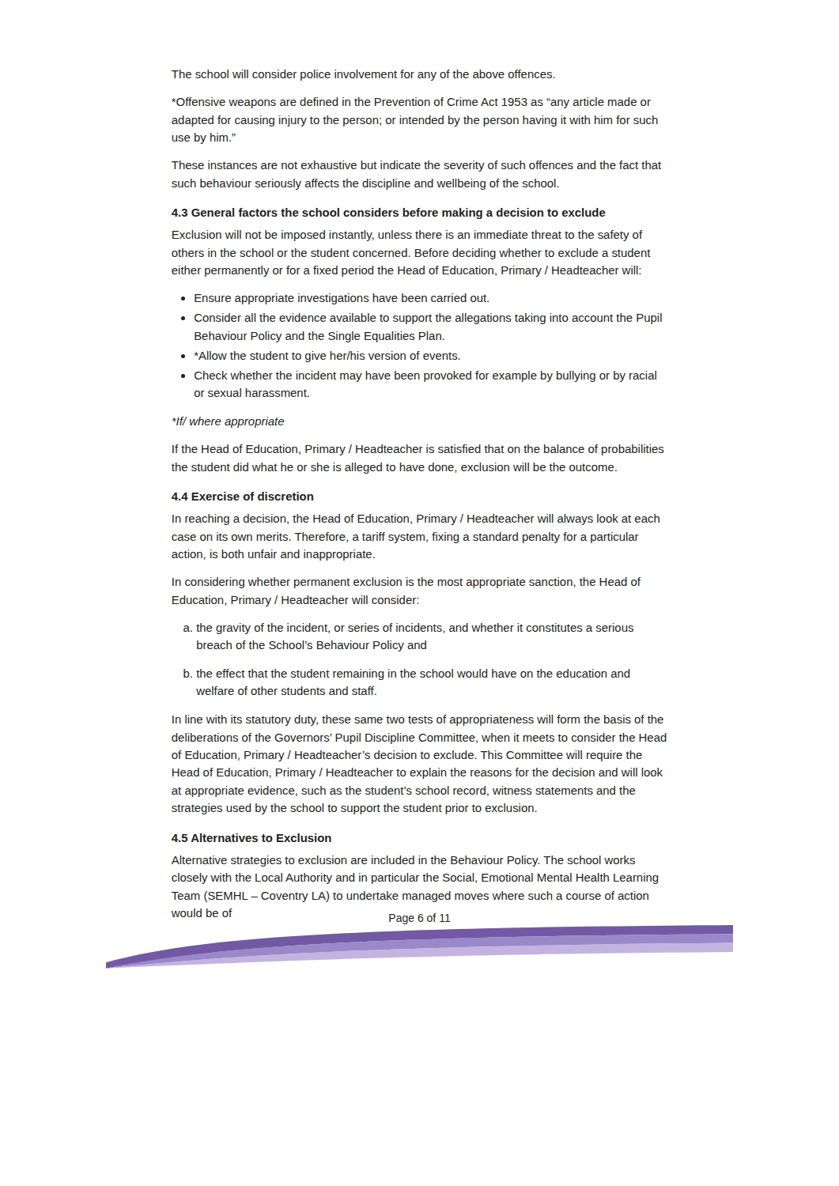The school will consider police involvement for any of the above offences.
*Offensive weapons are defined in the Prevention of Crime Act 1953 as “any article made or adapted for causing injury to the person; or intended by the person having it with him for such use by him.”
These instances are not exhaustive but indicate the severity of such offences and the fact that such behaviour seriously affects the discipline and wellbeing of the school.
4.3 General factors the school considers before making a decision to exclude
Exclusion will not be imposed instantly, unless there is an immediate threat to the safety of others in the school or the student concerned. Before deciding whether to exclude a student either permanently or for a fixed period the Head of Education, Primary / Headteacher will:
Ensure appropriate investigations have been carried out.
Consider all the evidence available to support the allegations taking into account the Pupil Behaviour Policy and the Single Equalities Plan.
*Allow the student to give her/his version of events.
Check whether the incident may have been provoked for example by bullying or by racial or sexual harassment.
*If/ where appropriate
If the Head of Education, Primary / Headteacher is satisfied that on the balance of probabilities the student did what he or she is alleged to have done, exclusion will be the outcome.
4.4 Exercise of discretion
In reaching a decision, the Head of Education, Primary / Headteacher will always look at each case on its own merits. Therefore, a tariff system, fixing a standard penalty for a particular action, is both unfair and inappropriate.
In considering whether permanent exclusion is the most appropriate sanction, the Head of Education, Primary / Headteacher will consider:
the gravity of the incident, or series of incidents, and whether it constitutes a serious breach of the School’s Behaviour Policy and
the effect that the student remaining in the school would have on the education and welfare of other students and staff.
In line with its statutory duty, these same two tests of appropriateness will form the basis of the deliberations of the Governors’ Pupil Discipline Committee, when it meets to consider the Head of Education, Primary / Headteacher’s decision to exclude. This Committee will require the Head of Education, Primary / Headteacher to explain the reasons for the decision and will look at appropriate evidence, such as the student’s school record, witness statements and the strategies used by the school to support the student prior to exclusion.
4.5 Alternatives to Exclusion
Alternative strategies to exclusion are included in the Behaviour Policy. The school works closely with the Local Authority and in particular the Social, Emotional Mental Health Learning Team (SEMHL – Coventry LA) to undertake managed moves where such a course of action would be of
Page 6 of 11